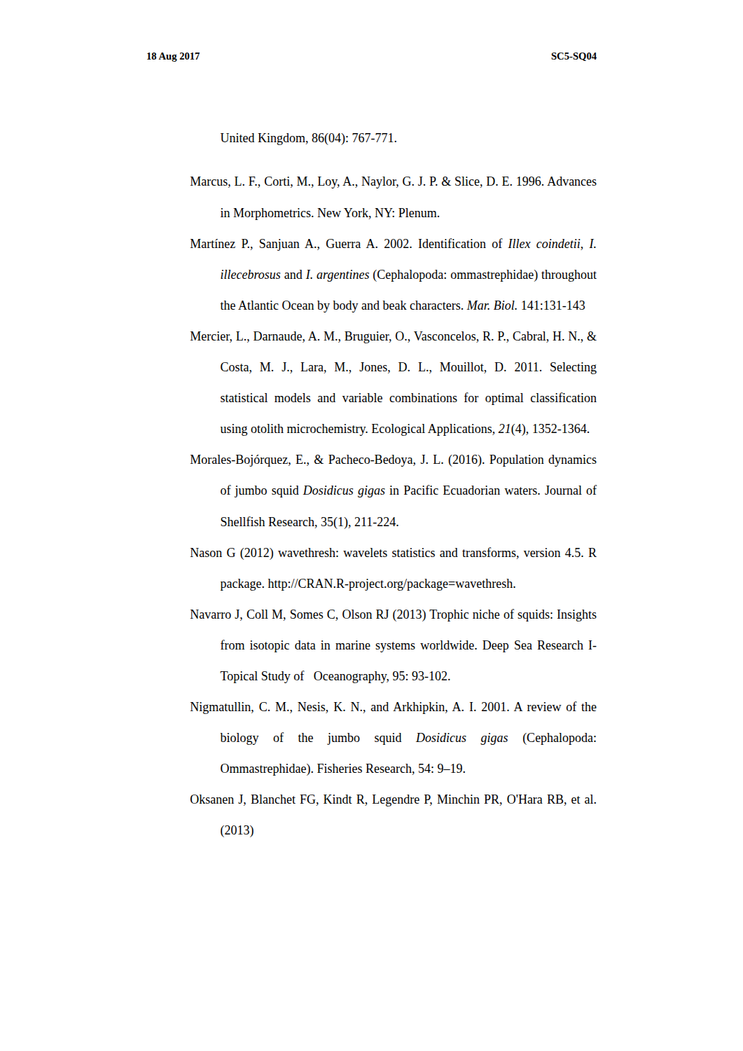18 Aug 2017 SC5-SQ04
United Kingdom, 86(04): 767-771.
Marcus, L. F., Corti, M., Loy, A., Naylor, G. J. P. & Slice, D. E. 1996. Advances in Morphometrics. New York, NY: Plenum.
Martínez P., Sanjuan A., Guerra A. 2002. Identification of Illex coindetii, I. illecebrosus and I. argentines (Cephalopoda: ommastrephidae) throughout the Atlantic Ocean by body and beak characters. Mar. Biol. 141:131-143
Mercier, L., Darnaude, A. M., Bruguier, O., Vasconcelos, R. P., Cabral, H. N., & Costa, M. J., Lara, M., Jones, D. L., Mouillot, D. 2011. Selecting statistical models and variable combinations for optimal classification using otolith microchemistry. Ecological Applications, 21(4), 1352-1364.
Morales-Bojórquez, E., & Pacheco-Bedoya, J. L. (2016). Population dynamics of jumbo squid Dosidicus gigas in Pacific Ecuadorian waters. Journal of Shellfish Research, 35(1), 211-224.
Nason G (2012) wavethresh: wavelets statistics and transforms, version 4.5. R package. http://CRAN.R-project.org/package=wavethresh.
Navarro J, Coll M, Somes C, Olson RJ (2013) Trophic niche of squids: Insights from isotopic data in marine systems worldwide. Deep Sea Research I- Topical Study of Oceanography, 95: 93-102.
Nigmatullin, C. M., Nesis, K. N., and Arkhipkin, A. I. 2001. A review of the biology of the jumbo squid Dosidicus gigas (Cephalopoda: Ommastrephidae). Fisheries Research, 54: 9–19.
Oksanen J, Blanchet FG, Kindt R, Legendre P, Minchin PR, O'Hara RB, et al. (2013)